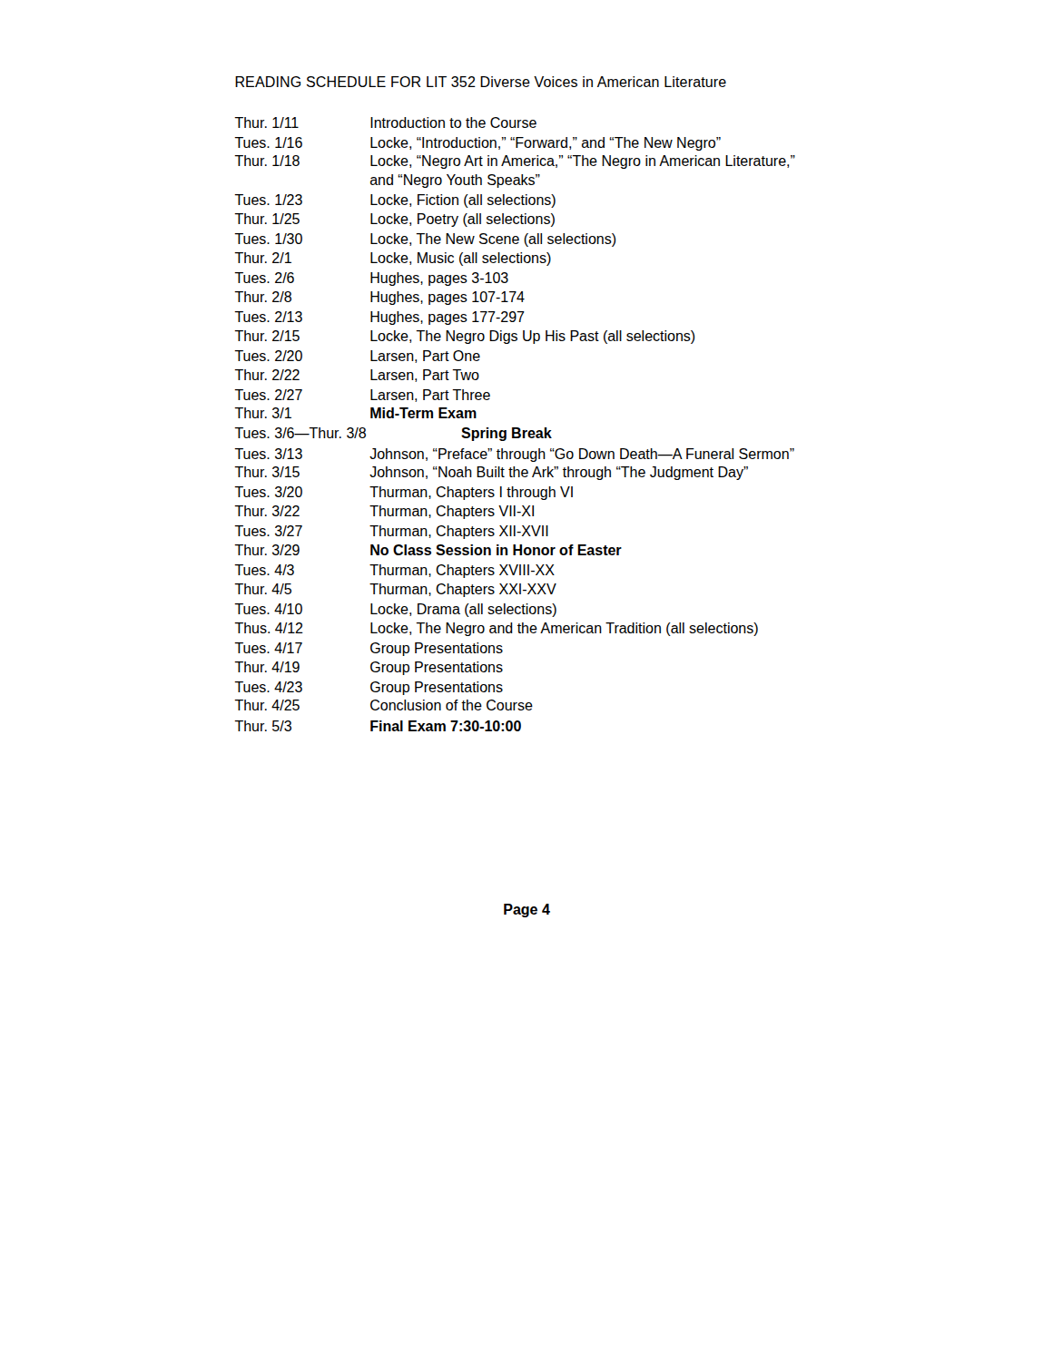READING SCHEDULE FOR LIT 352 Diverse Voices in American Literature
| Thur. 1/11 | Introduction to the Course |
| Tues. 1/16 | Locke, “Introduction,” “Forward,” and “The New Negro” |
| Thur. 1/18 | Locke, “Negro Art in America,” “The Negro in American Literature,” and “Negro Youth Speaks” |
| Tues. 1/23 | Locke, Fiction (all selections) |
| Thur. 1/25 | Locke, Poetry (all selections) |
| Tues. 1/30 | Locke, The New Scene (all selections) |
| Thur. 2/1 | Locke, Music (all selections) |
| Tues. 2/6 | Hughes, pages 3-103 |
| Thur. 2/8 | Hughes, pages 107-174 |
| Tues. 2/13 | Hughes, pages 177-297 |
| Thur. 2/15 | Locke, The Negro Digs Up His Past (all selections) |
| Tues. 2/20 | Larsen, Part One |
| Thur. 2/22 | Larsen, Part Two |
| Tues. 2/27 | Larsen, Part Three |
| Thur. 3/1 | Mid-Term Exam |
| Tues. 3/6—Thur. 3/8 | Spring Break |
| Tues. 3/13 | Johnson, “Preface” through “Go Down Death—A Funeral Sermon” |
| Thur. 3/15 | Johnson, “Noah Built the Ark” through “The Judgment Day” |
| Tues. 3/20 | Thurman, Chapters I through VI |
| Thur. 3/22 | Thurman, Chapters VII-XI |
| Tues. 3/27 | Thurman, Chapters XII-XVII |
| Thur. 3/29 | No Class Session in Honor of Easter |
| Tues. 4/3 | Thurman, Chapters XVIII-XX |
| Thur. 4/5 | Thurman, Chapters XXI-XXV |
| Tues. 4/10 | Locke, Drama (all selections) |
| Thus. 4/12 | Locke, The Negro and the American Tradition (all selections) |
| Tues. 4/17 | Group Presentations |
| Thur. 4/19 | Group Presentations |
| Tues. 4/23 | Group Presentations |
| Thur. 4/25 | Conclusion of the Course |
| Thur. 5/3 | Final Exam 7:30-10:00 |
Page 4